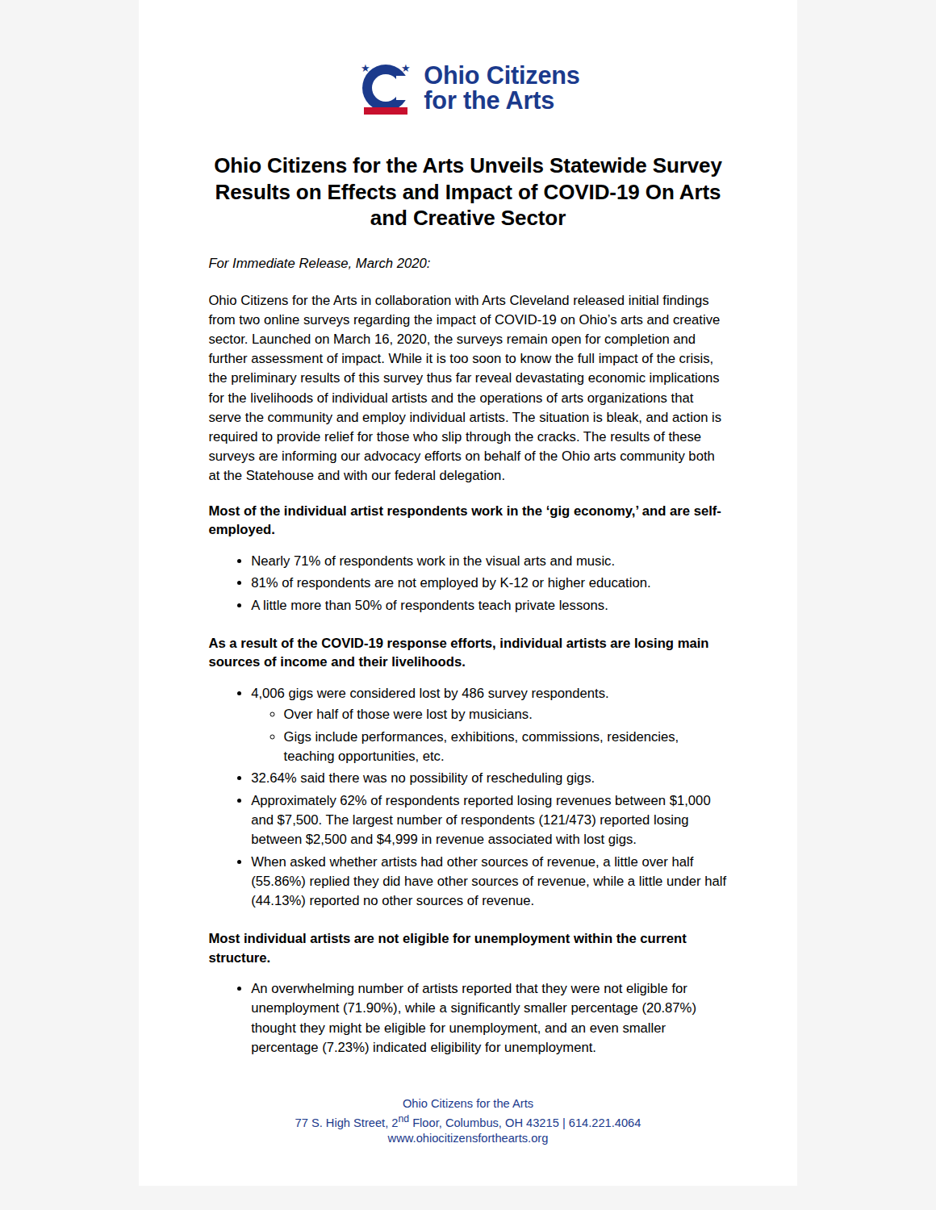★
★
Ohio Citizens for the Arts
Ohio Citizens for the Arts Unveils Statewide Survey Results on Effects and Impact of COVID-19 On Arts and Creative Sector
For Immediate Release, March 2020:
Ohio Citizens for the Arts in collaboration with Arts Cleveland released initial findings from two online surveys regarding the impact of COVID-19 on Ohio’s arts and creative sector. Launched on March 16, 2020, the surveys remain open for completion and further assessment of impact. While it is too soon to know the full impact of the crisis, the preliminary results of this survey thus far reveal devastating economic implications for the livelihoods of individual artists and the operations of arts organizations that serve the community and employ individual artists. The situation is bleak, and action is required to provide relief for those who slip through the cracks. The results of these surveys are informing our advocacy efforts on behalf of the Ohio arts community both at the Statehouse and with our federal delegation.
Most of the individual artist respondents work in the ‘gig economy,’ and are self-employed.
Nearly 71% of respondents work in the visual arts and music.
81% of respondents are not employed by K-12 or higher education.
A little more than 50% of respondents teach private lessons.
As a result of the COVID-19 response efforts, individual artists are losing main sources of income and their livelihoods.
4,006 gigs were considered lost by 486 survey respondents.
Over half of those were lost by musicians.
Gigs include performances, exhibitions, commissions, residencies, teaching opportunities, etc.
32.64% said there was no possibility of rescheduling gigs.
Approximately 62% of respondents reported losing revenues between $1,000 and $7,500. The largest number of respondents (121/473) reported losing between $2,500 and $4,999 in revenue associated with lost gigs.
When asked whether artists had other sources of revenue, a little over half (55.86%) replied they did have other sources of revenue, while a little under half (44.13%) reported no other sources of revenue.
Most individual artists are not eligible for unemployment within the current structure.
An overwhelming number of artists reported that they were not eligible for unemployment (71.90%), while a significantly smaller percentage (20.87%) thought they might be eligible for unemployment, and an even smaller percentage (7.23%) indicated eligibility for unemployment.
Ohio Citizens for the Arts
77 S. High Street, 2nd Floor, Columbus, OH 43215 | 614.221.4064
www.ohiocitizensforthearts.org